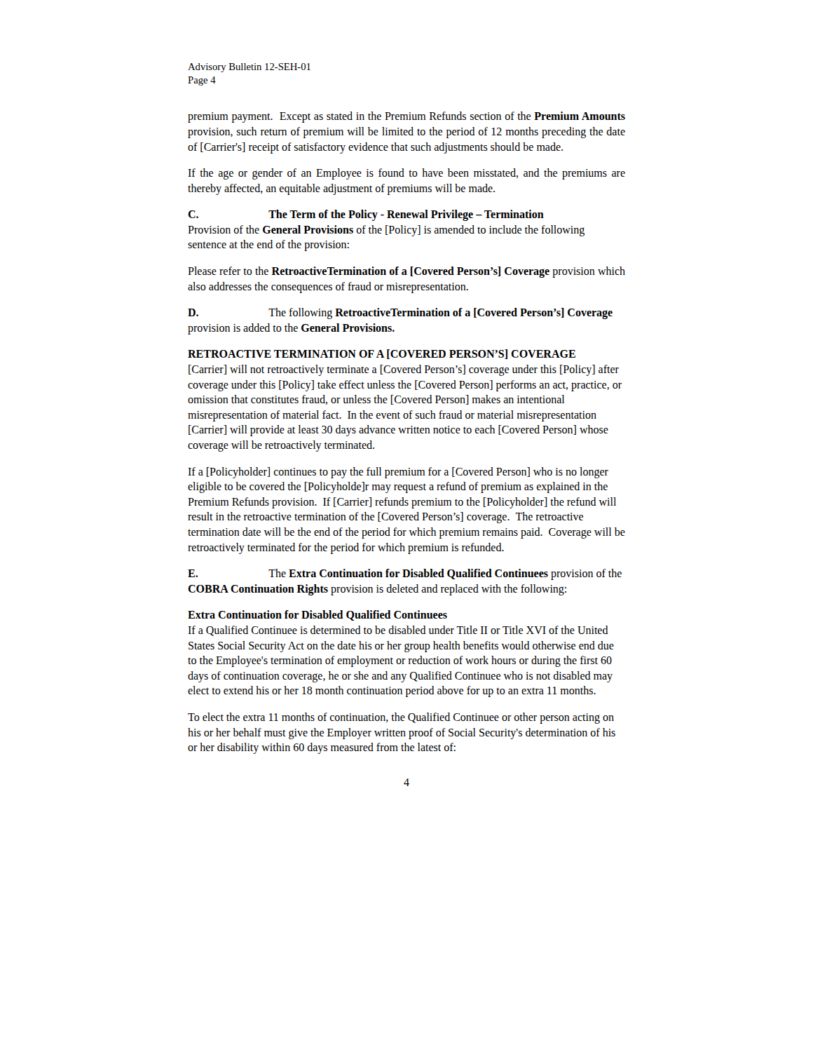Advisory Bulletin 12-SEH-01
Page 4
premium payment. Except as stated in the Premium Refunds section of the Premium Amounts provision, such return of premium will be limited to the period of 12 months preceding the date of [Carrier's] receipt of satisfactory evidence that such adjustments should be made.
If the age or gender of an Employee is found to have been misstated, and the premiums are thereby affected, an equitable adjustment of premiums will be made.
C. The Term of the Policy - Renewal Privilege – Termination
Provision of the General Provisions of the [Policy] is amended to include the following sentence at the end of the provision:
Please refer to the RetroactiveTermination of a [Covered Person’s] Coverage provision which also addresses the consequences of fraud or misrepresentation.
D. The following RetroactiveTermination of a [Covered Person’s] Coverage provision is added to the General Provisions.
RETROACTIVE TERMINATION OF A [COVERED PERSON’S] COVERAGE
[Carrier] will not retroactively terminate a [Covered Person’s] coverage under this [Policy] after coverage under this [Policy] take effect unless the [Covered Person] performs an act, practice, or omission that constitutes fraud, or unless the [Covered Person] makes an intentional misrepresentation of material fact. In the event of such fraud or material misrepresentation [Carrier] will provide at least 30 days advance written notice to each [Covered Person] whose coverage will be retroactively terminated.
If a [Policyholder] continues to pay the full premium for a [Covered Person] who is no longer eligible to be covered the [Policyholde]r may request a refund of premium as explained in the Premium Refunds provision. If [Carrier] refunds premium to the [Policyholder] the refund will result in the retroactive termination of the [Covered Person’s] coverage. The retroactive termination date will be the end of the period for which premium remains paid. Coverage will be retroactively terminated for the period for which premium is refunded.
E. The Extra Continuation for Disabled Qualified Continuees provision of the COBRA Continuation Rights provision is deleted and replaced with the following:
Extra Continuation for Disabled Qualified Continuees
If a Qualified Continuee is determined to be disabled under Title II or Title XVI of the United States Social Security Act on the date his or her group health benefits would otherwise end due to the Employee's termination of employment or reduction of work hours or during the first 60 days of continuation coverage, he or she and any Qualified Continuee who is not disabled may elect to extend his or her 18 month continuation period above for up to an extra 11 months.
To elect the extra 11 months of continuation, the Qualified Continuee or other person acting on his or her behalf must give the Employer written proof of Social Security's determination of his or her disability within 60 days measured from the latest of:
4